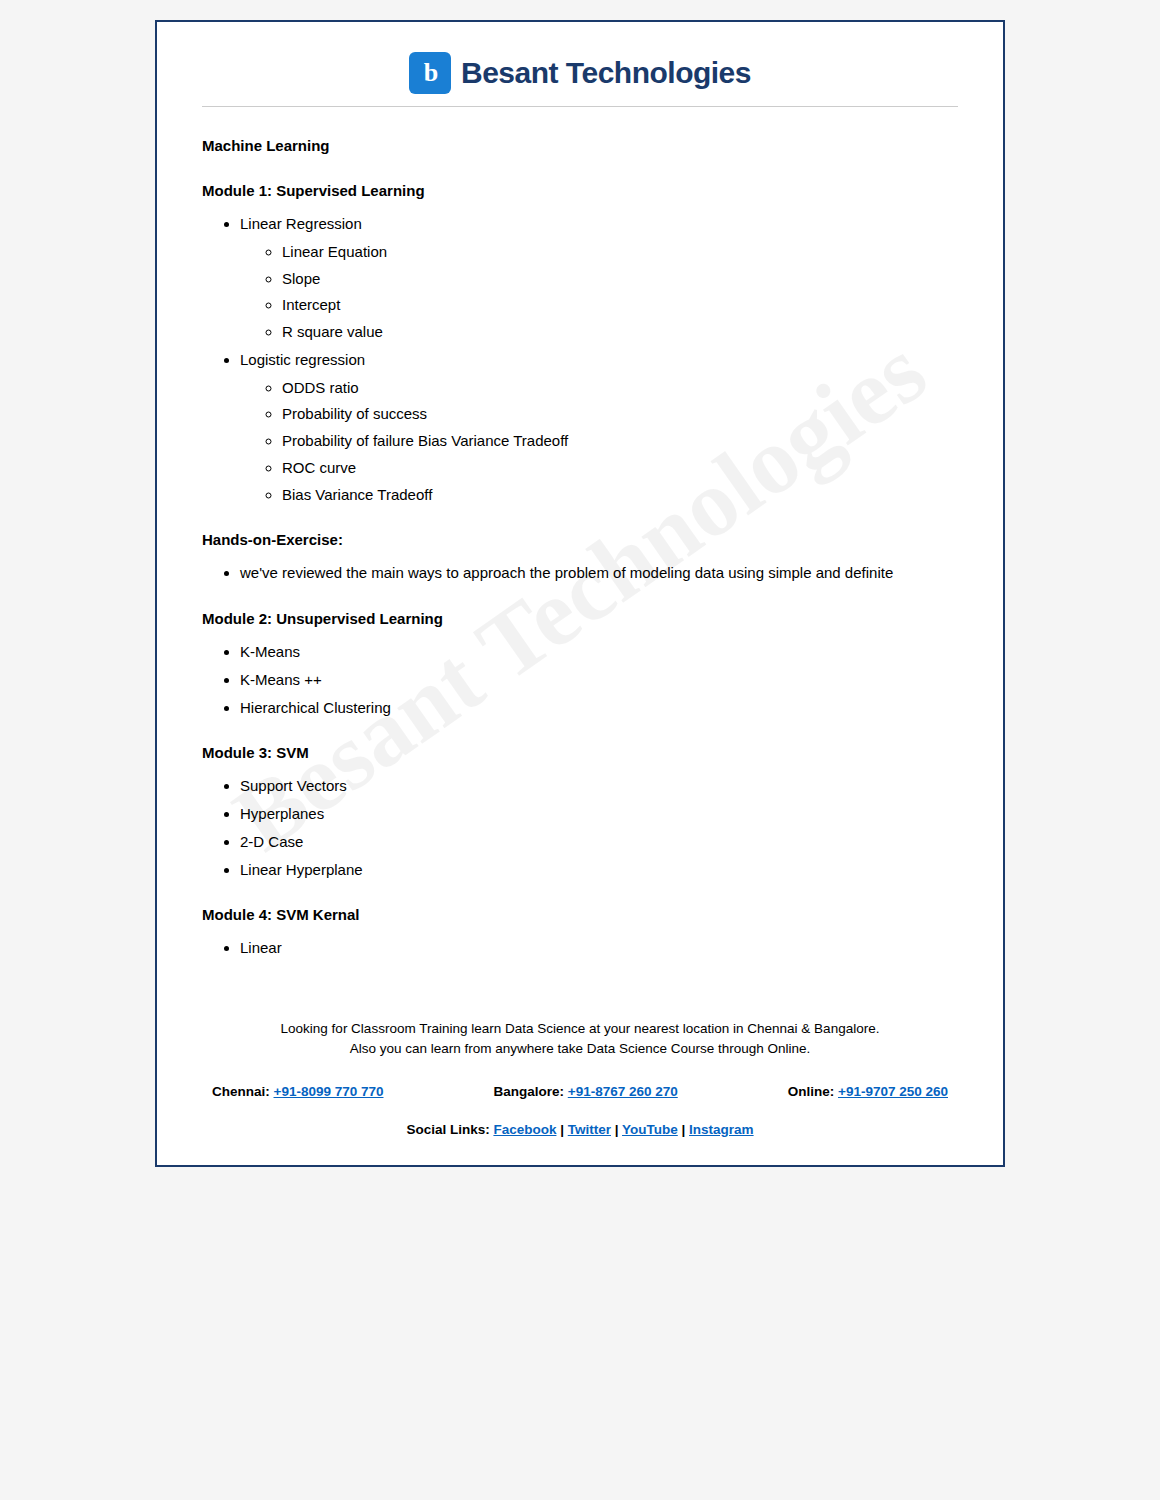Besant Technologies
b Besant Technologies
Machine Learning
Module 1: Supervised Learning
Linear Regression
Linear Equation
Slope
Intercept
R square value
Logistic regression
ODDS ratio
Probability of success
Probability of failure Bias Variance Tradeoff
ROC curve
Bias Variance Tradeoff
Hands-on-Exercise:
we've reviewed the main ways to approach the problem of modeling data using simple and definite
Module 2: Unsupervised Learning
K-Means
K-Means ++
Hierarchical Clustering
Module 3: SVM
Support Vectors
Hyperplanes
2-D Case
Linear Hyperplane
Module 4: SVM Kernal
Linear
Looking for Classroom Training learn Data Science at your nearest location in Chennai & Bangalore.
Also you can learn from anywhere take Data Science Course through Online.
Chennai: +91-8099 770 770 Bangalore: +91-8767 260 270 Online: +91-9707 250 260
Social Links: Facebook | Twitter | YouTube | Instagram